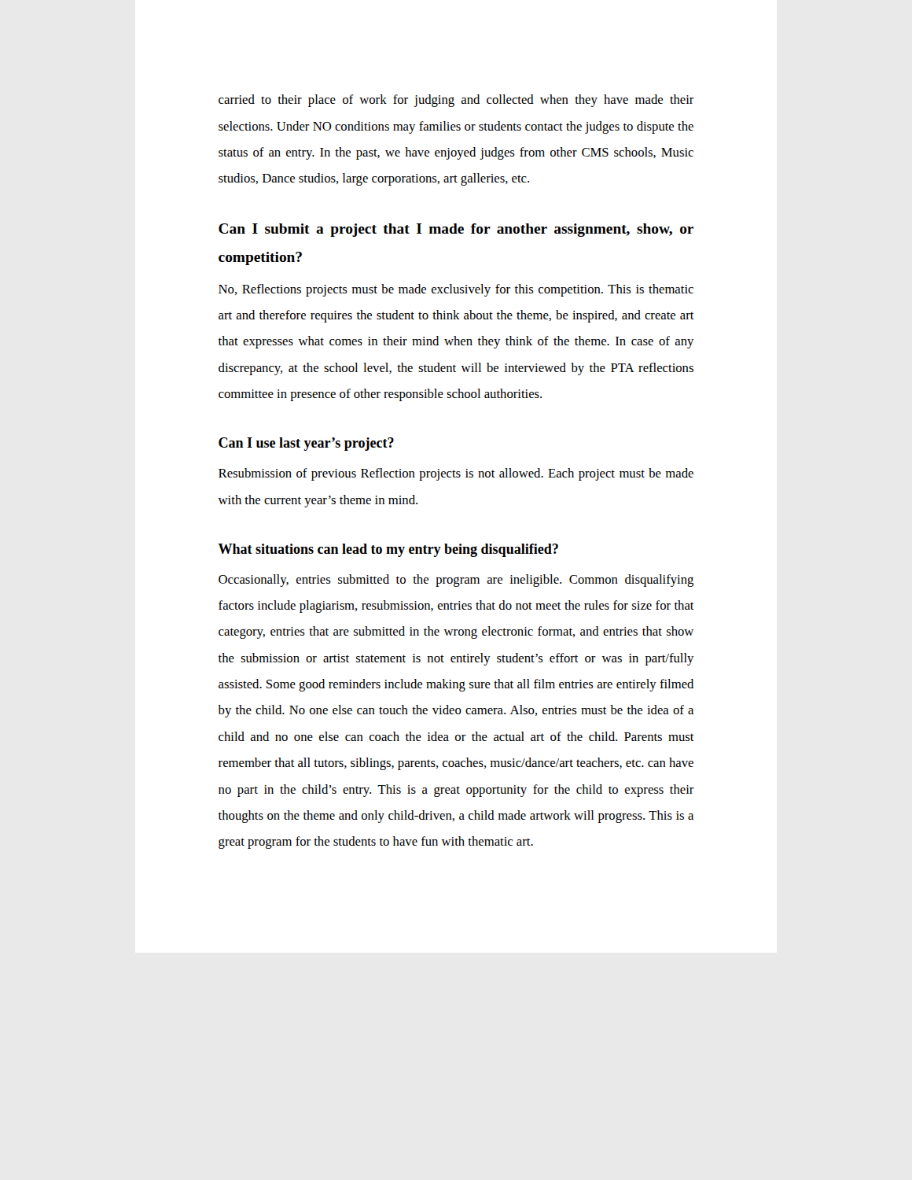carried to their place of work for judging and collected when they have made their selections. Under NO conditions may families or students contact the judges to dispute the status of an entry. In the past, we have enjoyed judges from other CMS schools, Music studios, Dance studios, large corporations, art galleries, etc.
Can I submit a project that I made for another assignment, show, or competition?
No, Reflections projects must be made exclusively for this competition. This is thematic art and therefore requires the student to think about the theme, be inspired, and create art that expresses what comes in their mind when they think of the theme. In case of any discrepancy, at the school level, the student will be interviewed by the PTA reflections committee in presence of other responsible school authorities.
Can I use last year’s project?
Resubmission of previous Reflection projects is not allowed. Each project must be made with the current year’s theme in mind.
What situations can lead to my entry being disqualified?
Occasionally, entries submitted to the program are ineligible. Common disqualifying factors include plagiarism, resubmission, entries that do not meet the rules for size for that category, entries that are submitted in the wrong electronic format, and entries that show the submission or artist statement is not entirely student’s effort or was in part/fully assisted. Some good reminders include making sure that all film entries are entirely filmed by the child. No one else can touch the video camera. Also, entries must be the idea of a child and no one else can coach the idea or the actual art of the child. Parents must remember that all tutors, siblings, parents, coaches, music/dance/art teachers, etc. can have no part in the child’s entry. This is a great opportunity for the child to express their thoughts on the theme and only child-driven, a child made artwork will progress. This is a great program for the students to have fun with thematic art.